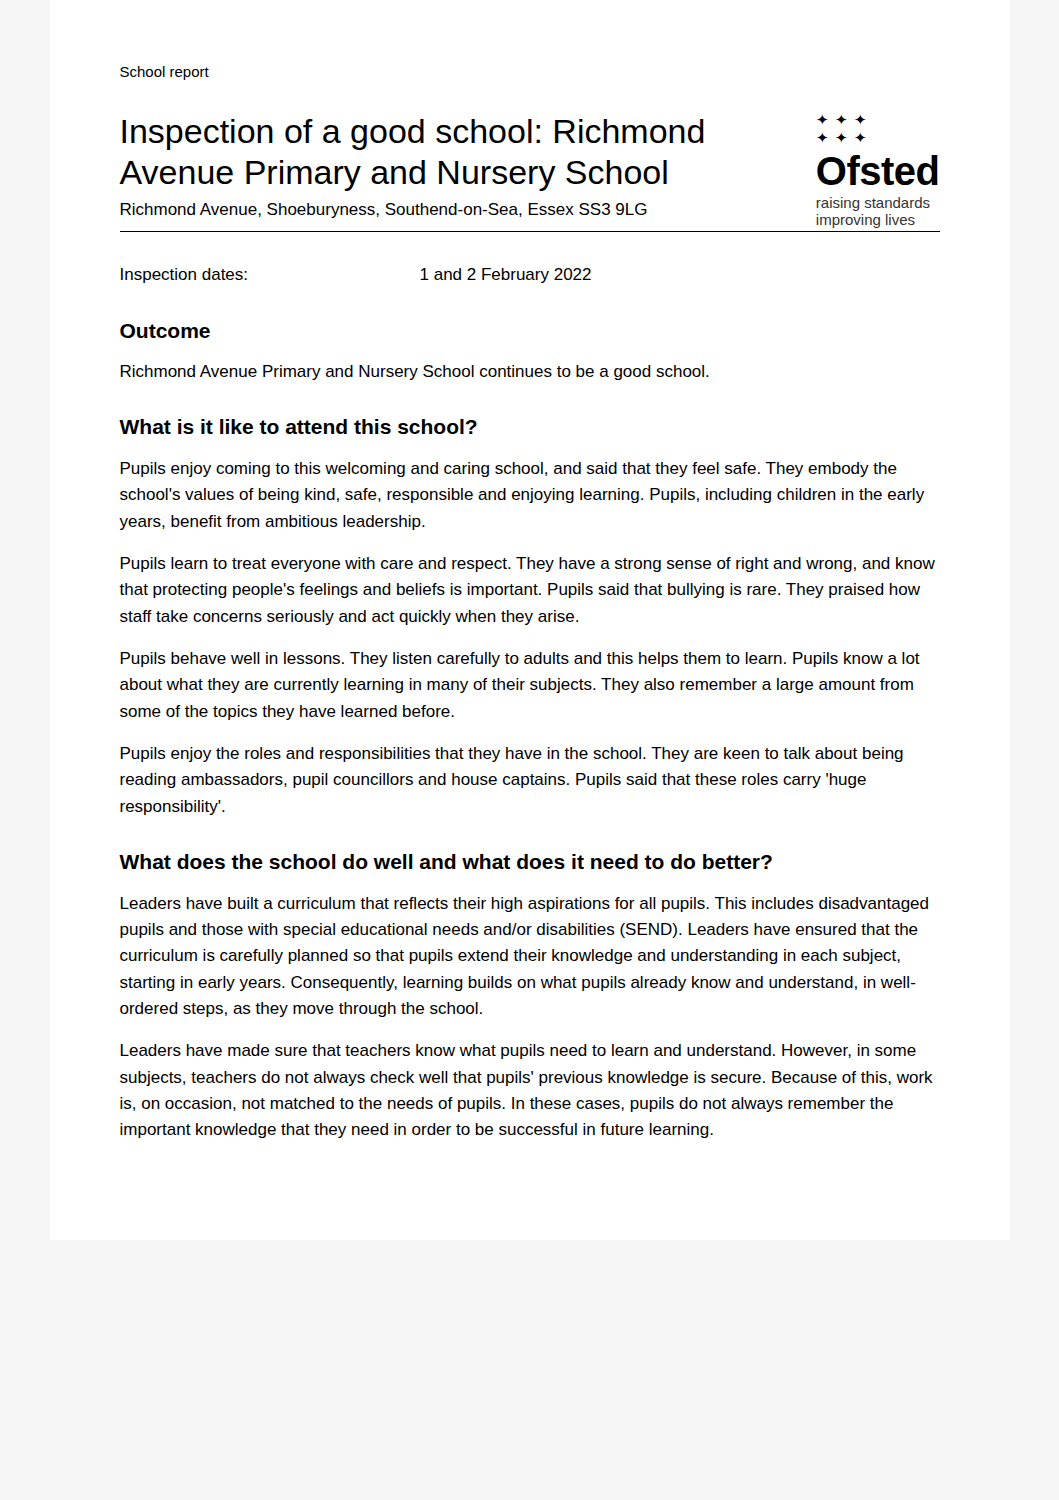School report
✦ ✦ ✦
✦ ✦ ✦
Ofsted
raising standards
improving lives
Inspection of a good school: Richmond Avenue Primary and Nursery School
Richmond Avenue, Shoeburyness, Southend-on-Sea, Essex SS3 9LG
Inspection dates: 1 and 2 February 2022
Outcome
Richmond Avenue Primary and Nursery School continues to be a good school.
What is it like to attend this school?
Pupils enjoy coming to this welcoming and caring school, and said that they feel safe. They embody the school's values of being kind, safe, responsible and enjoying learning. Pupils, including children in the early years, benefit from ambitious leadership.
Pupils learn to treat everyone with care and respect. They have a strong sense of right and wrong, and know that protecting people's feelings and beliefs is important. Pupils said that bullying is rare. They praised how staff take concerns seriously and act quickly when they arise.
Pupils behave well in lessons. They listen carefully to adults and this helps them to learn. Pupils know a lot about what they are currently learning in many of their subjects. They also remember a large amount from some of the topics they have learned before.
Pupils enjoy the roles and responsibilities that they have in the school. They are keen to talk about being reading ambassadors, pupil councillors and house captains. Pupils said that these roles carry 'huge responsibility'.
What does the school do well and what does it need to do better?
Leaders have built a curriculum that reflects their high aspirations for all pupils. This includes disadvantaged pupils and those with special educational needs and/or disabilities (SEND). Leaders have ensured that the curriculum is carefully planned so that pupils extend their knowledge and understanding in each subject, starting in early years. Consequently, learning builds on what pupils already know and understand, in well-ordered steps, as they move through the school.
Leaders have made sure that teachers know what pupils need to learn and understand. However, in some subjects, teachers do not always check well that pupils' previous knowledge is secure. Because of this, work is, on occasion, not matched to the needs of pupils. In these cases, pupils do not always remember the important knowledge that they need in order to be successful in future learning.